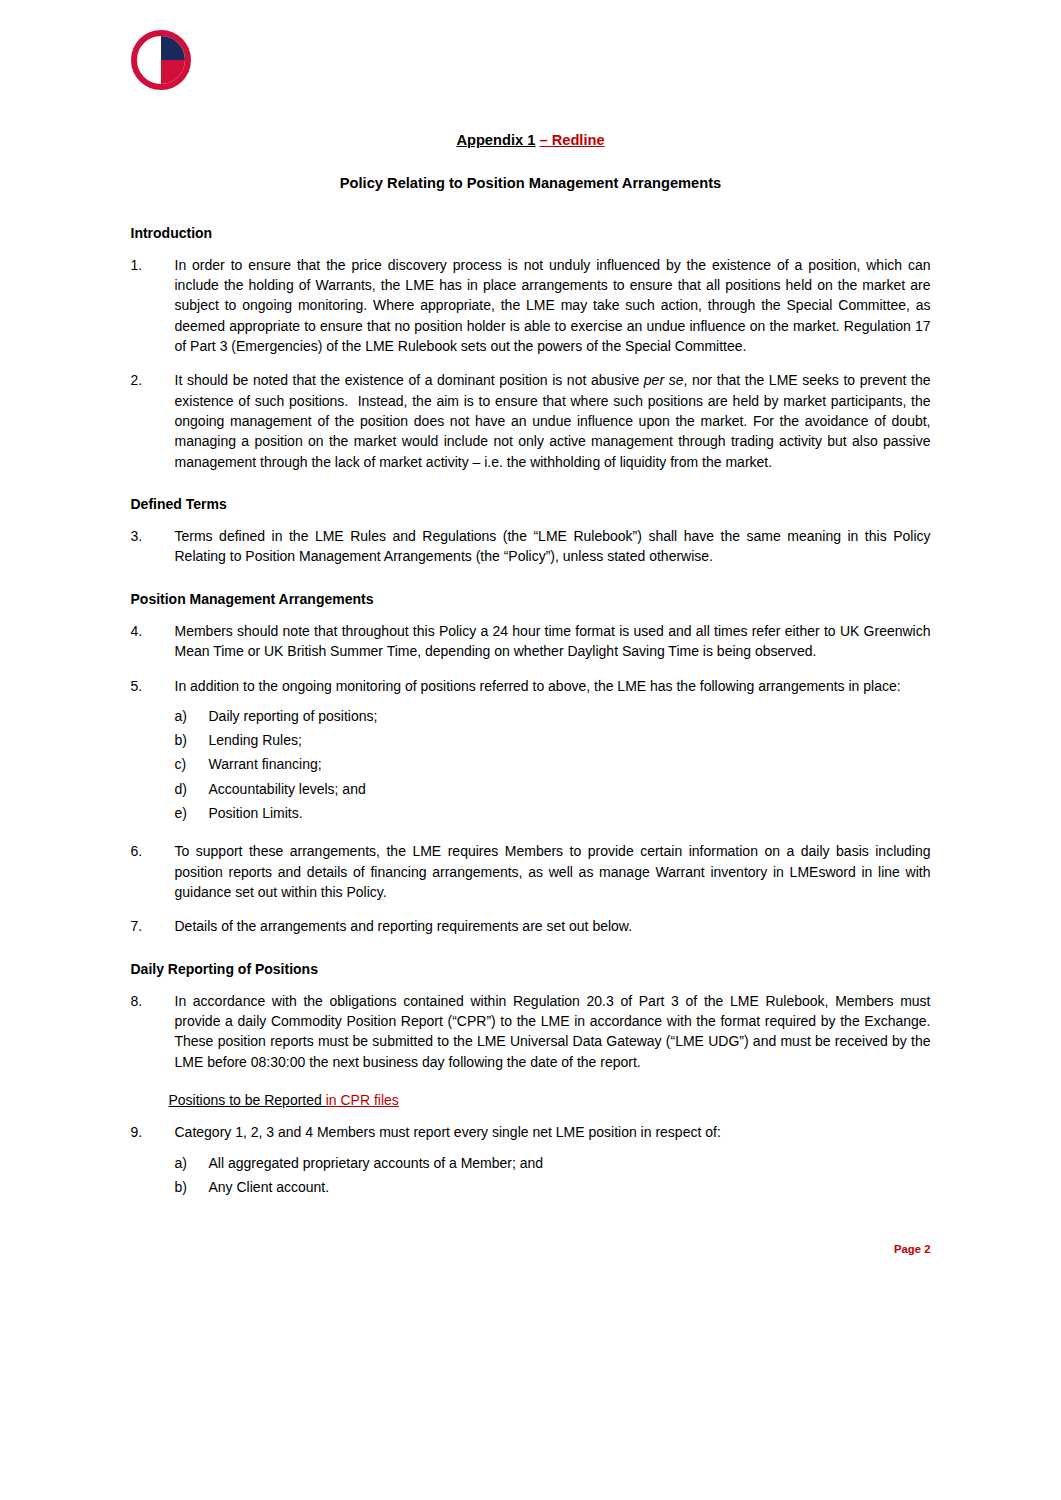Appendix 1 – Redline
Policy Relating to Position Management Arrangements
Introduction
1.
In order to ensure that the price discovery process is not unduly influenced by the existence of a position, which can include the holding of Warrants, the LME has in place arrangements to ensure that all positions held on the market are subject to ongoing monitoring. Where appropriate, the LME may take such action, through the Special Committee, as deemed appropriate to ensure that no position holder is able to exercise an undue influence on the market. Regulation 17 of Part 3 (Emergencies) of the LME Rulebook sets out the powers of the Special Committee.
2.
It should be noted that the existence of a dominant position is not abusive per se, nor that the LME seeks to prevent the existence of such positions. Instead, the aim is to ensure that where such positions are held by market participants, the ongoing management of the position does not have an undue influence upon the market. For the avoidance of doubt, managing a position on the market would include not only active management through trading activity but also passive management through the lack of market activity – i.e. the withholding of liquidity from the market.
Defined Terms
3.
Terms defined in the LME Rules and Regulations (the “LME Rulebook”) shall have the same meaning in this Policy Relating to Position Management Arrangements (the “Policy”), unless stated otherwise.
Position Management Arrangements
4.
Members should note that throughout this Policy a 24 hour time format is used and all times refer either to UK Greenwich Mean Time or UK British Summer Time, depending on whether Daylight Saving Time is being observed.
5.
In addition to the ongoing monitoring of positions referred to above, the LME has the following arrangements in place:
a) Daily reporting of positions;
b) Lending Rules;
c) Warrant financing;
d) Accountability levels; and
e) Position Limits.
6.
To support these arrangements, the LME requires Members to provide certain information on a daily basis including position reports and details of financing arrangements, as well as manage Warrant inventory in LMEsword in line with guidance set out within this Policy.
7.
Details of the arrangements and reporting requirements are set out below.
Daily Reporting of Positions
8.
In accordance with the obligations contained within Regulation 20.3 of Part 3 of the LME Rulebook, Members must provide a daily Commodity Position Report (“CPR”) to the LME in accordance with the format required by the Exchange. These position reports must be submitted to the LME Universal Data Gateway (“LME UDG”) and must be received by the LME before 08:30:00 the next business day following the date of the report.
Positions to be Reported in CPR files
9.
Category 1, 2, 3 and 4 Members must report every single net LME position in respect of:
a) All aggregated proprietary accounts of a Member; and
b) Any Client account.
Page 2